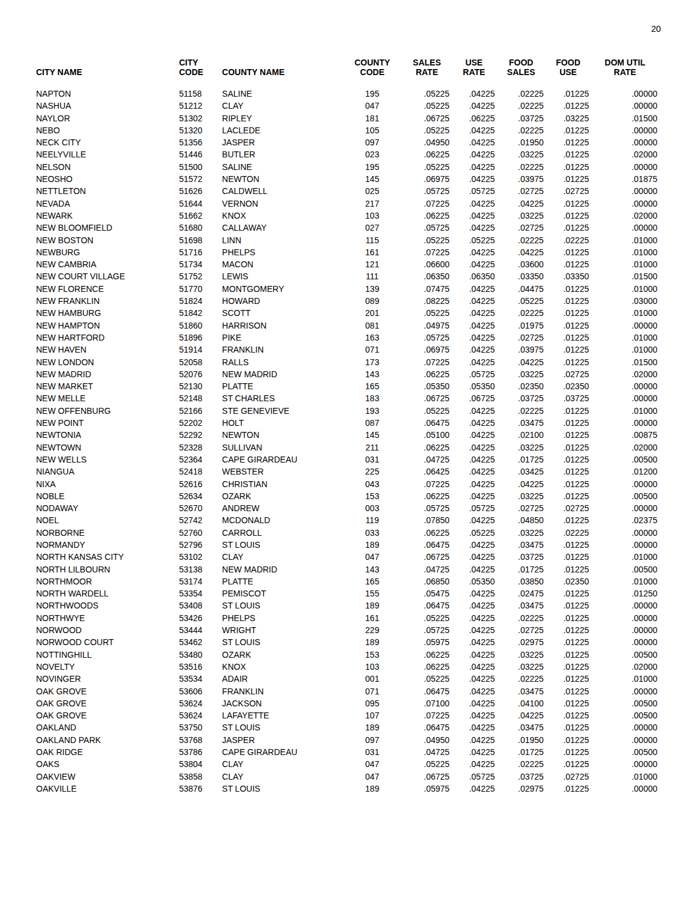20
| CITY NAME | CITY CODE | COUNTY NAME | COUNTY CODE | SALES RATE | USE RATE | FOOD SALES | FOOD USE | DOM UTIL RATE |
| --- | --- | --- | --- | --- | --- | --- | --- | --- |
| NAPTON | 51158 | SALINE | 195 | .05225 | .04225 | .02225 | .01225 | .00000 |
| NASHUA | 51212 | CLAY | 047 | .05225 | .04225 | .02225 | .01225 | .00000 |
| NAYLOR | 51302 | RIPLEY | 181 | .06725 | .06225 | .03725 | .03225 | .01500 |
| NEBO | 51320 | LACLEDE | 105 | .05225 | .04225 | .02225 | .01225 | .00000 |
| NECK CITY | 51356 | JASPER | 097 | .04950 | .04225 | .01950 | .01225 | .00000 |
| NEELYVILLE | 51446 | BUTLER | 023 | .06225 | .04225 | .03225 | .01225 | .02000 |
| NELSON | 51500 | SALINE | 195 | .05225 | .04225 | .02225 | .01225 | .00000 |
| NEOSHO | 51572 | NEWTON | 145 | .06975 | .04225 | .03975 | .01225 | .01875 |
| NETTLETON | 51626 | CALDWELL | 025 | .05725 | .05725 | .02725 | .02725 | .00000 |
| NEVADA | 51644 | VERNON | 217 | .07225 | .04225 | .04225 | .01225 | .00000 |
| NEWARK | 51662 | KNOX | 103 | .06225 | .04225 | .03225 | .01225 | .02000 |
| NEW BLOOMFIELD | 51680 | CALLAWAY | 027 | .05725 | .04225 | .02725 | .01225 | .00000 |
| NEW BOSTON | 51698 | LINN | 115 | .05225 | .05225 | .02225 | .02225 | .01000 |
| NEWBURG | 51716 | PHELPS | 161 | .07225 | .04225 | .04225 | .01225 | .01000 |
| NEW CAMBRIA | 51734 | MACON | 121 | .06600 | .04225 | .03600 | .01225 | .01000 |
| NEW COURT VILLAGE | 51752 | LEWIS | 111 | .06350 | .06350 | .03350 | .03350 | .01500 |
| NEW FLORENCE | 51770 | MONTGOMERY | 139 | .07475 | .04225 | .04475 | .01225 | .01000 |
| NEW FRANKLIN | 51824 | HOWARD | 089 | .08225 | .04225 | .05225 | .01225 | .03000 |
| NEW HAMBURG | 51842 | SCOTT | 201 | .05225 | .04225 | .02225 | .01225 | .01000 |
| NEW HAMPTON | 51860 | HARRISON | 081 | .04975 | .04225 | .01975 | .01225 | .00000 |
| NEW HARTFORD | 51896 | PIKE | 163 | .05725 | .04225 | .02725 | .01225 | .01000 |
| NEW HAVEN | 51914 | FRANKLIN | 071 | .06975 | .04225 | .03975 | .01225 | .01000 |
| NEW LONDON | 52058 | RALLS | 173 | .07225 | .04225 | .04225 | .01225 | .01500 |
| NEW MADRID | 52076 | NEW MADRID | 143 | .06225 | .05725 | .03225 | .02725 | .02000 |
| NEW MARKET | 52130 | PLATTE | 165 | .05350 | .05350 | .02350 | .02350 | .00000 |
| NEW MELLE | 52148 | ST CHARLES | 183 | .06725 | .06725 | .03725 | .03725 | .00000 |
| NEW OFFENBURG | 52166 | STE GENEVIEVE | 193 | .05225 | .04225 | .02225 | .01225 | .01000 |
| NEW POINT | 52202 | HOLT | 087 | .06475 | .04225 | .03475 | .01225 | .00000 |
| NEWTONIA | 52292 | NEWTON | 145 | .05100 | .04225 | .02100 | .01225 | .00875 |
| NEWTOWN | 52328 | SULLIVAN | 211 | .06225 | .04225 | .03225 | .01225 | .02000 |
| NEW WELLS | 52364 | CAPE GIRARDEAU | 031 | .04725 | .04225 | .01725 | .01225 | .00500 |
| NIANGUA | 52418 | WEBSTER | 225 | .06425 | .04225 | .03425 | .01225 | .01200 |
| NIXA | 52616 | CHRISTIAN | 043 | .07225 | .04225 | .04225 | .01225 | .00000 |
| NOBLE | 52634 | OZARK | 153 | .06225 | .04225 | .03225 | .01225 | .00500 |
| NODAWAY | 52670 | ANDREW | 003 | .05725 | .05725 | .02725 | .02725 | .00000 |
| NOEL | 52742 | MCDONALD | 119 | .07850 | .04225 | .04850 | .01225 | .02375 |
| NORBORNE | 52760 | CARROLL | 033 | .06225 | .05225 | .03225 | .02225 | .00000 |
| NORMANDY | 52796 | ST LOUIS | 189 | .06475 | .04225 | .03475 | .01225 | .00000 |
| NORTH KANSAS CITY | 53102 | CLAY | 047 | .06725 | .04225 | .03725 | .01225 | .01000 |
| NORTH LILBOURN | 53138 | NEW MADRID | 143 | .04725 | .04225 | .01725 | .01225 | .00500 |
| NORTHMOOR | 53174 | PLATTE | 165 | .06850 | .05350 | .03850 | .02350 | .01000 |
| NORTH WARDELL | 53354 | PEMISCOT | 155 | .05475 | .04225 | .02475 | .01225 | .01250 |
| NORTHWOODS | 53408 | ST LOUIS | 189 | .06475 | .04225 | .03475 | .01225 | .00000 |
| NORTHWYE | 53426 | PHELPS | 161 | .05225 | .04225 | .02225 | .01225 | .00000 |
| NORWOOD | 53444 | WRIGHT | 229 | .05725 | .04225 | .02725 | .01225 | .00000 |
| NORWOOD COURT | 53462 | ST LOUIS | 189 | .05975 | .04225 | .02975 | .01225 | .00000 |
| NOTTINGHILL | 53480 | OZARK | 153 | .06225 | .04225 | .03225 | .01225 | .00500 |
| NOVELTY | 53516 | KNOX | 103 | .06225 | .04225 | .03225 | .01225 | .02000 |
| NOVINGER | 53534 | ADAIR | 001 | .05225 | .04225 | .02225 | .01225 | .01000 |
| OAK GROVE | 53606 | FRANKLIN | 071 | .06475 | .04225 | .03475 | .01225 | .00000 |
| OAK GROVE | 53624 | JACKSON | 095 | .07100 | .04225 | .04100 | .01225 | .00500 |
| OAK GROVE | 53624 | LAFAYETTE | 107 | .07225 | .04225 | .04225 | .01225 | .00500 |
| OAKLAND | 53750 | ST LOUIS | 189 | .06475 | .04225 | .03475 | .01225 | .00000 |
| OAKLAND PARK | 53768 | JASPER | 097 | .04950 | .04225 | .01950 | .01225 | .00000 |
| OAK RIDGE | 53786 | CAPE GIRARDEAU | 031 | .04725 | .04225 | .01725 | .01225 | .00500 |
| OAKS | 53804 | CLAY | 047 | .05225 | .04225 | .02225 | .01225 | .00000 |
| OAKVIEW | 53858 | CLAY | 047 | .06725 | .05725 | .03725 | .02725 | .01000 |
| OAKVILLE | 53876 | ST LOUIS | 189 | .05975 | .04225 | .02975 | .01225 | .00000 |